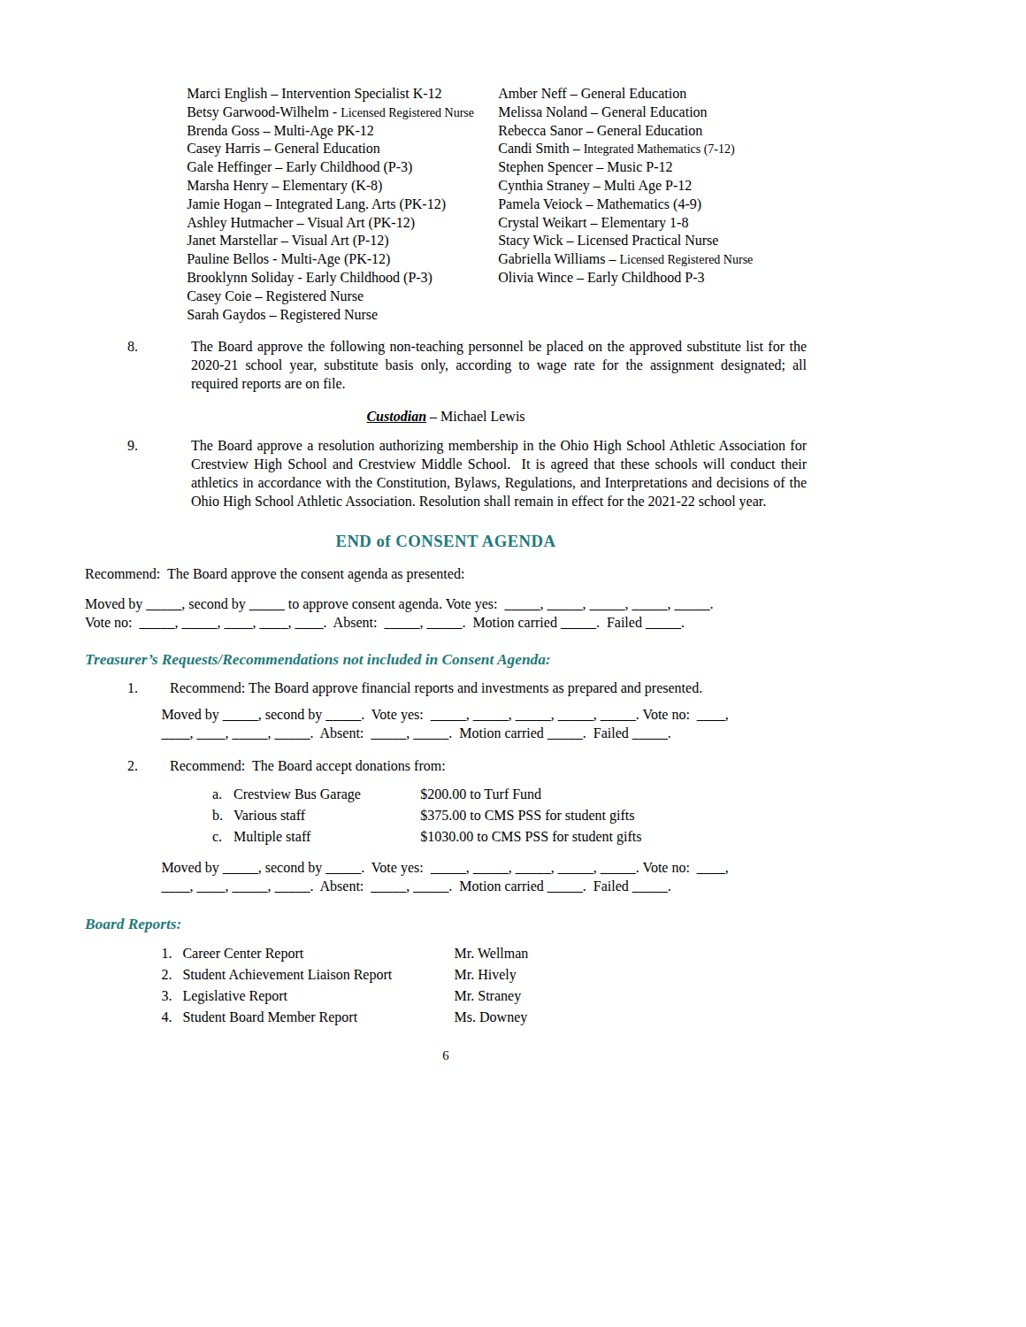| Marci English – Intervention Specialist K-12 | Amber Neff – General Education |
| Betsy Garwood-Wilhelm - Licensed Registered Nurse | Melissa Noland – General Education |
| Brenda Goss – Multi-Age PK-12 | Rebecca Sanor – General Education |
| Casey Harris – General Education | Candi Smith – Integrated Mathematics (7-12) |
| Gale Heffinger – Early Childhood (P-3) | Stephen Spencer – Music P-12 |
| Marsha Henry – Elementary (K-8) | Cynthia Straney – Multi Age P-12 |
| Jamie Hogan – Integrated Lang. Arts (PK-12) | Pamela Veiock – Mathematics (4-9) |
| Ashley Hutmacher – Visual Art (PK-12) | Crystal Weikart – Elementary 1-8 |
| Janet Marstellar – Visual Art (P-12) | Stacy Wick – Licensed Practical Nurse |
| Pauline Bellos - Multi-Age (PK-12) | Gabriella Williams – Licensed Registered Nurse |
| Brooklynn Soliday - Early Childhood (P-3) | Olivia Wince – Early Childhood P-3 |
| Casey Coie – Registered Nurse | |
| Sarah Gaydos – Registered Nurse | |
8.
The Board approve the following non-teaching personnel be placed on the approved substitute list for the 2020-21 school year, substitute basis only, according to wage rate for the assignment designated; all required reports are on file.
Custodian – Michael Lewis
9.
The Board approve a resolution authorizing membership in the Ohio High School Athletic Association for Crestview High School and Crestview Middle School. It is agreed that these schools will conduct their athletics in accordance with the Constitution, Bylaws, Regulations, and Interpretations and decisions of the Ohio High School Athletic Association. Resolution shall remain in effect for the 2021-22 school year.
END of CONSENT AGENDA
Recommend: The Board approve the consent agenda as presented:
Moved by _____, second by _____ to approve consent agenda. Vote yes: _____, _____, _____, _____, _____.
Vote no: _____, _____, ____, ____, ____. Absent: _____, _____. Motion carried _____. Failed _____.
Treasurer’s Requests/Recommendations not included in Consent Agenda:
1.
Recommend: The Board approve financial reports and investments as prepared and presented.
Moved by _____, second by _____. Vote yes: _____, _____, _____, _____, _____. Vote no: ____,
____, ____, _____, _____. Absent: _____, _____. Motion carried _____. Failed _____.
2.
Recommend: The Board accept donations from:
| a. | Crestview Bus Garage | $200.00 to Turf Fund |
| b. | Various staff | $375.00 to CMS PSS for student gifts |
| c. | Multiple staff | $1030.00 to CMS PSS for student gifts |
Moved by _____, second by _____. Vote yes: _____, _____, _____, _____, _____. Vote no: ____,
____, ____, _____, _____. Absent: _____, _____. Motion carried _____. Failed _____.
Board Reports:
| 1. | Career Center Report | Mr. Wellman |
| 2. | Student Achievement Liaison Report | Mr. Hively |
| 3. | Legislative Report | Mr. Straney |
| 4. | Student Board Member Report | Ms. Downey |
6